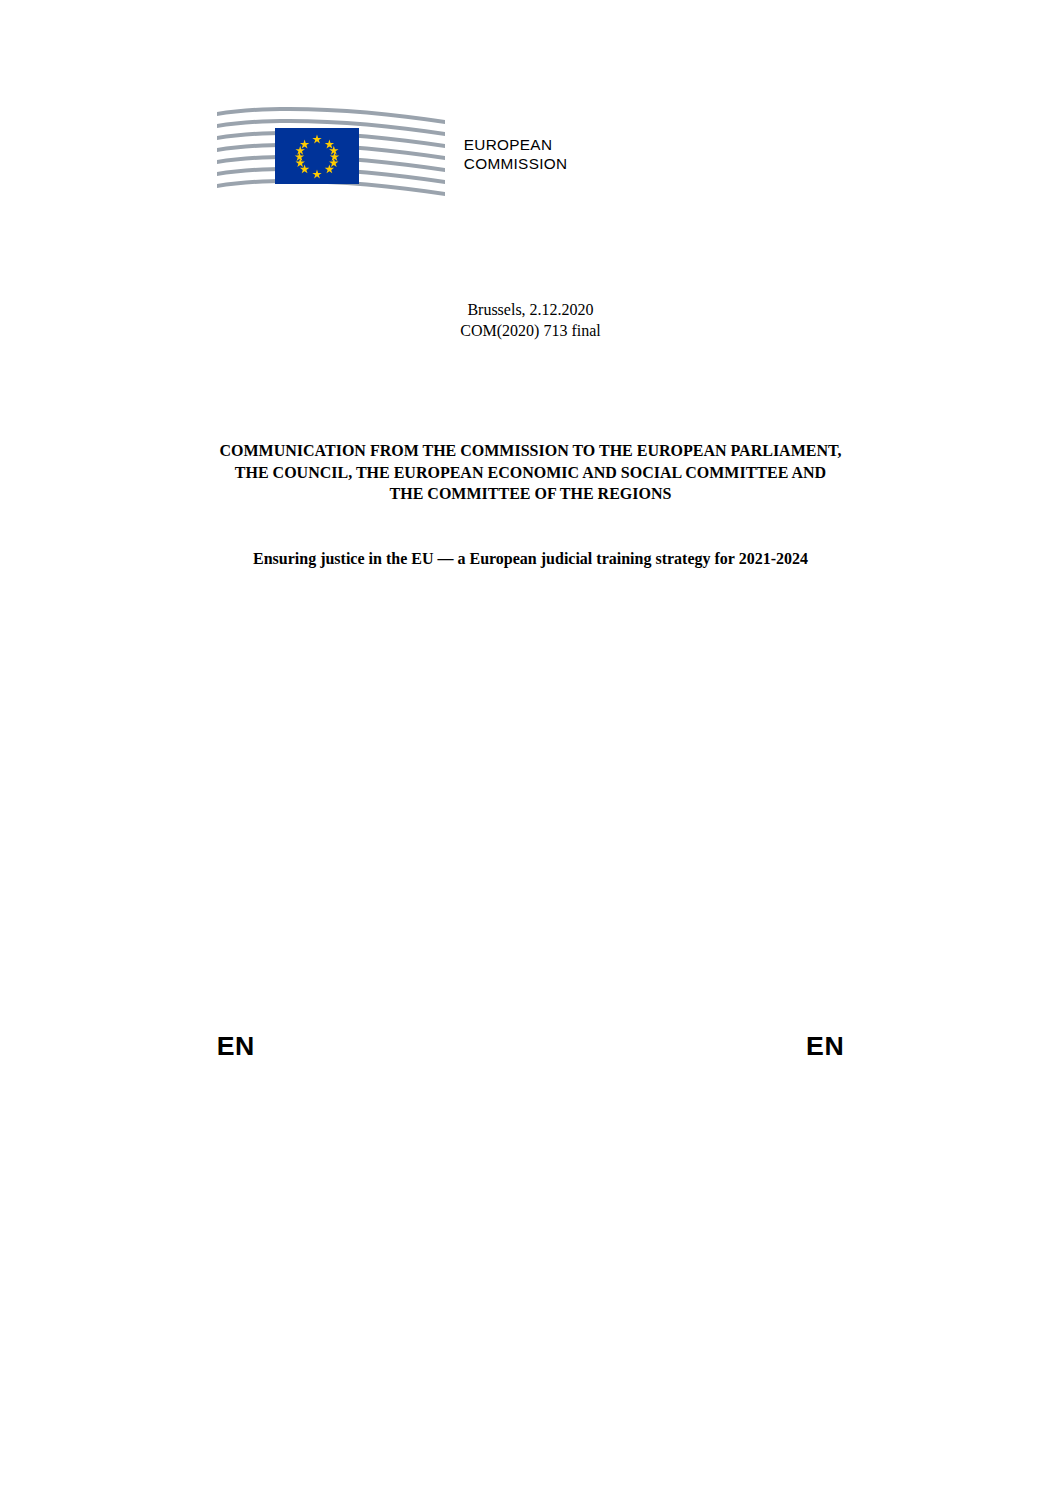EUROPEAN
COMMISSION
Brussels, 2.12.2020
COM(2020) 713 final
COMMUNICATION FROM THE COMMISSION TO THE EUROPEAN PARLIAMENT, THE COUNCIL, THE EUROPEAN ECONOMIC AND SOCIAL COMMITTEE AND THE COMMITTEE OF THE REGIONS
Ensuring justice in the EU — a European judicial training strategy for 2021-2024
EN EN